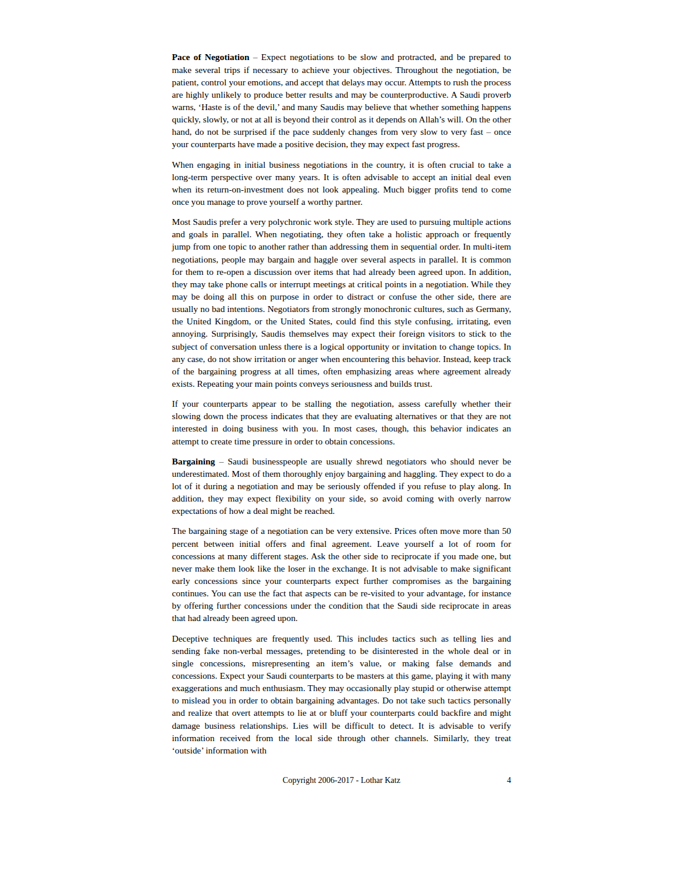Pace of Negotiation – Expect negotiations to be slow and protracted, and be prepared to make several trips if necessary to achieve your objectives. Throughout the negotiation, be patient, control your emotions, and accept that delays may occur. Attempts to rush the process are highly unlikely to produce better results and may be counterproductive. A Saudi proverb warns, ‘Haste is of the devil,’ and many Saudis may believe that whether something happens quickly, slowly, or not at all is beyond their control as it depends on Allah’s will. On the other hand, do not be surprised if the pace suddenly changes from very slow to very fast – once your counterparts have made a positive decision, they may expect fast progress.
When engaging in initial business negotiations in the country, it is often crucial to take a long-term perspective over many years. It is often advisable to accept an initial deal even when its return-on-investment does not look appealing. Much bigger profits tend to come once you manage to prove yourself a worthy partner.
Most Saudis prefer a very polychronic work style. They are used to pursuing multiple actions and goals in parallel. When negotiating, they often take a holistic approach or frequently jump from one topic to another rather than addressing them in sequential order. In multi-item negotiations, people may bargain and haggle over several aspects in parallel. It is common for them to re-open a discussion over items that had already been agreed upon. In addition, they may take phone calls or interrupt meetings at critical points in a negotiation. While they may be doing all this on purpose in order to distract or confuse the other side, there are usually no bad intentions. Negotiators from strongly monochronic cultures, such as Germany, the United Kingdom, or the United States, could find this style confusing, irritating, even annoying. Surprisingly, Saudis themselves may expect their foreign visitors to stick to the subject of conversation unless there is a logical opportunity or invitation to change topics. In any case, do not show irritation or anger when encountering this behavior. Instead, keep track of the bargaining progress at all times, often emphasizing areas where agreement already exists. Repeating your main points conveys seriousness and builds trust.
If your counterparts appear to be stalling the negotiation, assess carefully whether their slowing down the process indicates that they are evaluating alternatives or that they are not interested in doing business with you. In most cases, though, this behavior indicates an attempt to create time pressure in order to obtain concessions.
Bargaining – Saudi businesspeople are usually shrewd negotiators who should never be underestimated. Most of them thoroughly enjoy bargaining and haggling. They expect to do a lot of it during a negotiation and may be seriously offended if you refuse to play along. In addition, they may expect flexibility on your side, so avoid coming with overly narrow expectations of how a deal might be reached.
The bargaining stage of a negotiation can be very extensive. Prices often move more than 50 percent between initial offers and final agreement. Leave yourself a lot of room for concessions at many different stages. Ask the other side to reciprocate if you made one, but never make them look like the loser in the exchange. It is not advisable to make significant early concessions since your counterparts expect further compromises as the bargaining continues. You can use the fact that aspects can be re-visited to your advantage, for instance by offering further concessions under the condition that the Saudi side reciprocate in areas that had already been agreed upon.
Deceptive techniques are frequently used. This includes tactics such as telling lies and sending fake non-verbal messages, pretending to be disinterested in the whole deal or in single concessions, misrepresenting an item’s value, or making false demands and concessions. Expect your Saudi counterparts to be masters at this game, playing it with many exaggerations and much enthusiasm. They may occasionally play stupid or otherwise attempt to mislead you in order to obtain bargaining advantages. Do not take such tactics personally and realize that overt attempts to lie at or bluff your counterparts could backfire and might damage business relationships. Lies will be difficult to detect. It is advisable to verify information received from the local side through other channels. Similarly, they treat ‘outside’ information with
Copyright 2006-2017 - Lothar Katz 4